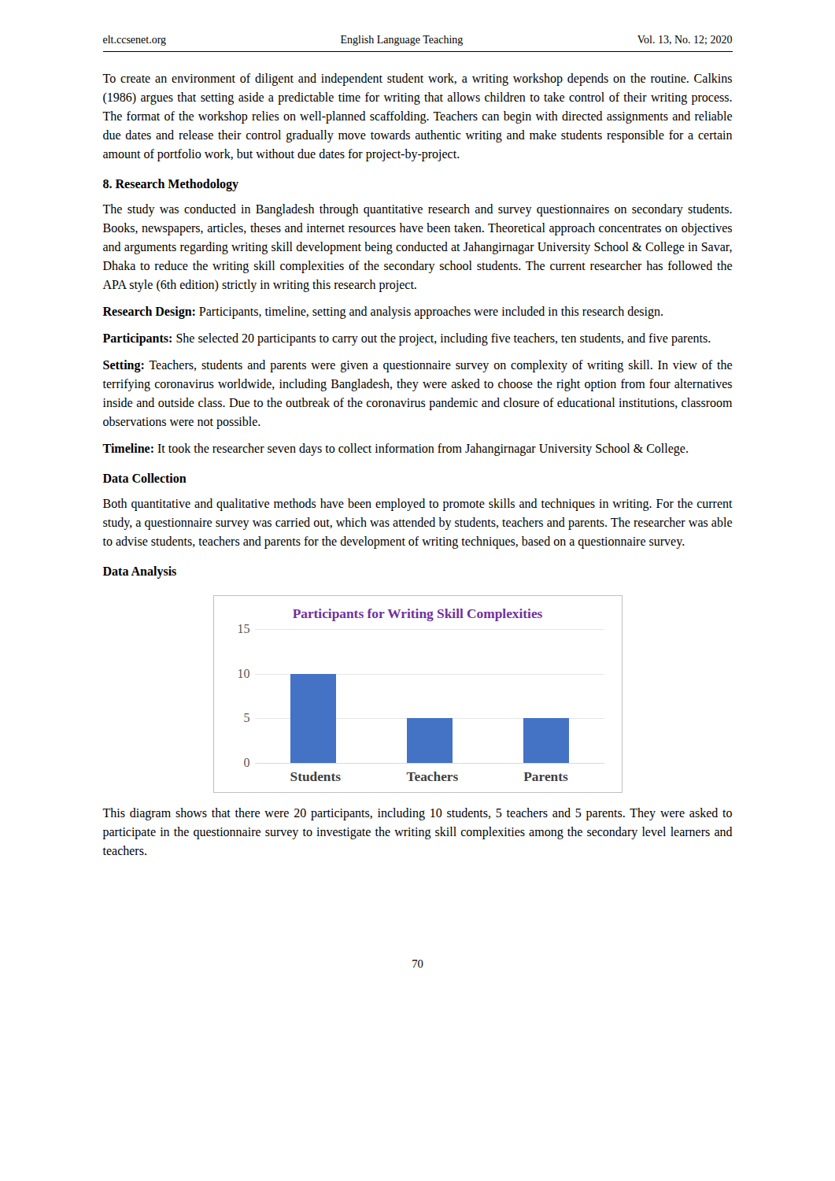elt.ccsenet.org English Language Teaching Vol. 13, No. 12; 2020
To create an environment of diligent and independent student work, a writing workshop depends on the routine. Calkins (1986) argues that setting aside a predictable time for writing that allows children to take control of their writing process. The format of the workshop relies on well-planned scaffolding. Teachers can begin with directed assignments and reliable due dates and release their control gradually move towards authentic writing and make students responsible for a certain amount of portfolio work, but without due dates for project-by-project.
8. Research Methodology
The study was conducted in Bangladesh through quantitative research and survey questionnaires on secondary students. Books, newspapers, articles, theses and internet resources have been taken. Theoretical approach concentrates on objectives and arguments regarding writing skill development being conducted at Jahangirnagar University School & College in Savar, Dhaka to reduce the writing skill complexities of the secondary school students. The current researcher has followed the APA style (6th edition) strictly in writing this research project.
Research Design: Participants, timeline, setting and analysis approaches were included in this research design.
Participants: She selected 20 participants to carry out the project, including five teachers, ten students, and five parents.
Setting: Teachers, students and parents were given a questionnaire survey on complexity of writing skill. In view of the terrifying coronavirus worldwide, including Bangladesh, they were asked to choose the right option from four alternatives inside and outside class. Due to the outbreak of the coronavirus pandemic and closure of educational institutions, classroom observations were not possible.
Timeline: It took the researcher seven days to collect information from Jahangirnagar University School & College.
Data Collection
Both quantitative and qualitative methods have been employed to promote skills and techniques in writing. For the current study, a questionnaire survey was carried out, which was attended by students, teachers and parents. The researcher was able to advise students, teachers and parents for the development of writing techniques, based on a questionnaire survey.
Data Analysis
Participants for Writing Skill Complexities
15
10
5
0
Students Teachers Parents
This diagram shows that there were 20 participants, including 10 students, 5 teachers and 5 parents. They were asked to participate in the questionnaire survey to investigate the writing skill complexities among the secondary level learners and teachers.
70